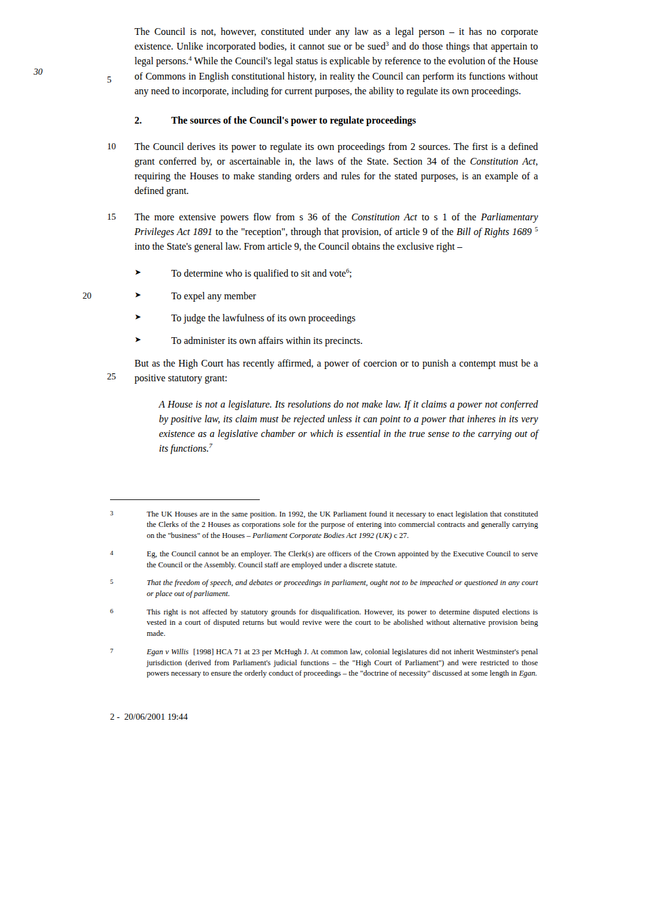5 The Council is not, however, constituted under any law as a legal person – it has no corporate existence. Unlike incorporated bodies, it cannot sue or be sued3 and do those things that appertain to legal persons.4 While the Council's legal status is explicable by reference to the evolution of the House of Commons in English constitutional history, in reality the Council can perform its functions without any need to incorporate, including for current purposes, the ability to regulate its own proceedings.
2. The sources of the Council's power to regulate proceedings
10 The Council derives its power to regulate its own proceedings from 2 sources. The first is a defined grant conferred by, or ascertainable in, the laws of the State. Section 34 of the Constitution Act, requiring the Houses to make standing orders and rules for the stated purposes, is an example of a defined grant.
15 The more extensive powers flow from s 36 of the Constitution Act to s 1 of the Parliamentary Privileges Act 1891 to the "reception", through that provision, of article 9 of the Bill of Rights 1689 5 into the State's general law. From article 9, the Council obtains the exclusive right –
To determine who is qualified to sit and vote6;
20 To expel any member
To judge the lawfulness of its own proceedings
To administer its own affairs within its precincts.
25 But as the High Court has recently affirmed, a power of coercion or to punish a contempt must be a positive statutory grant:
30 A House is not a legislature. Its resolutions do not make law. If it claims a power not conferred by positive law, its claim must be rejected unless it can point to a power that inheres in its very existence as a legislative chamber or which is essential in the true sense to the carrying out of its functions.7
3
The UK Houses are in the same position. In 1992, the UK Parliament found it necessary to enact legislation that constituted the Clerks of the 2 Houses as corporations sole for the purpose of entering into commercial contracts and generally carrying on the "business" of the Houses – Parliament Corporate Bodies Act 1992 (UK) c 27.
4
Eg, the Council cannot be an employer. The Clerk(s) are officers of the Crown appointed by the Executive Council to serve the Council or the Assembly. Council staff are employed under a discrete statute.
5
That the freedom of speech, and debates or proceedings in parliament, ought not to be impeached or questioned in any court or place out of parliament.
6
This right is not affected by statutory grounds for disqualification. However, its power to determine disputed elections is vested in a court of disputed returns but would revive were the court to be abolished without alternative provision being made.
7
Egan v Willis [1998] HCA 71 at 23 per McHugh J. At common law, colonial legislatures did not inherit Westminster's penal jurisdiction (derived from Parliament's judicial functions – the "High Court of Parliament") and were restricted to those powers necessary to ensure the orderly conduct of proceedings – the "doctrine of necessity" discussed at some length in Egan.
2 - 20/06/2001 19:44